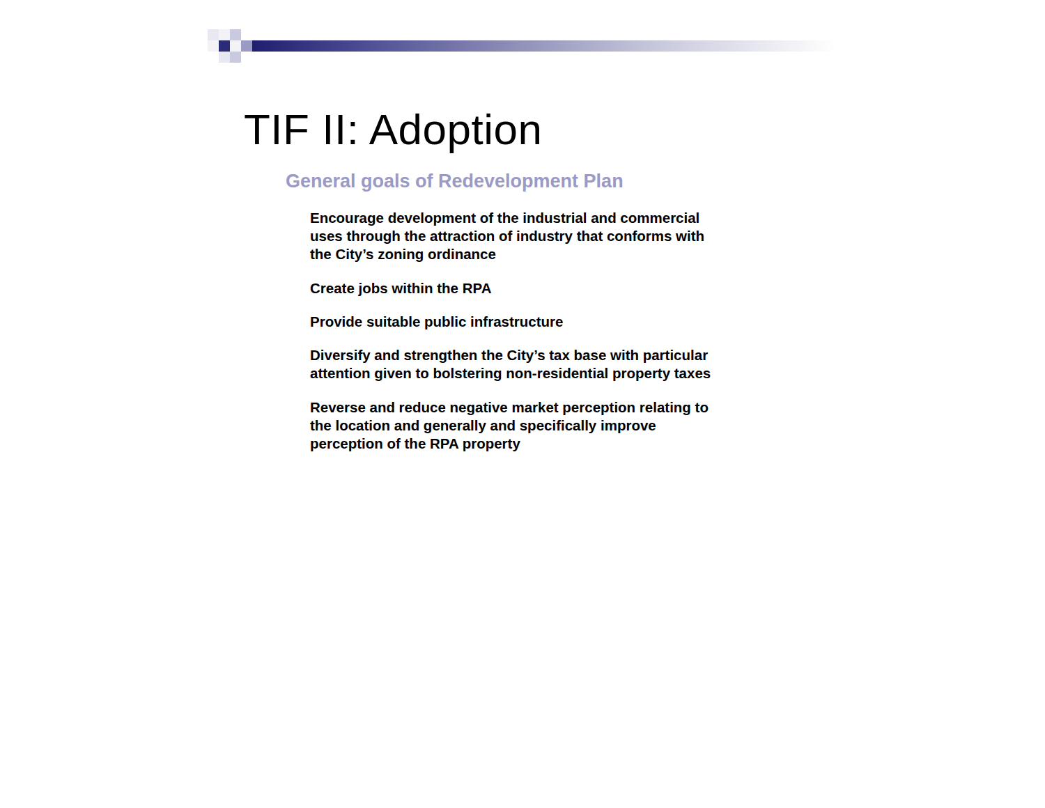TIF II: Adoption
General goals of Redevelopment Plan
Encourage development of the industrial and commercial uses through the attraction of industry that conforms with the City’s zoning ordinance
Create jobs within the RPA
Provide suitable public infrastructure
Diversify and strengthen the City’s tax base with particular attention given to bolstering non-residential property taxes
Reverse and reduce negative market perception relating to the location and generally and specifically improve perception of the RPA property